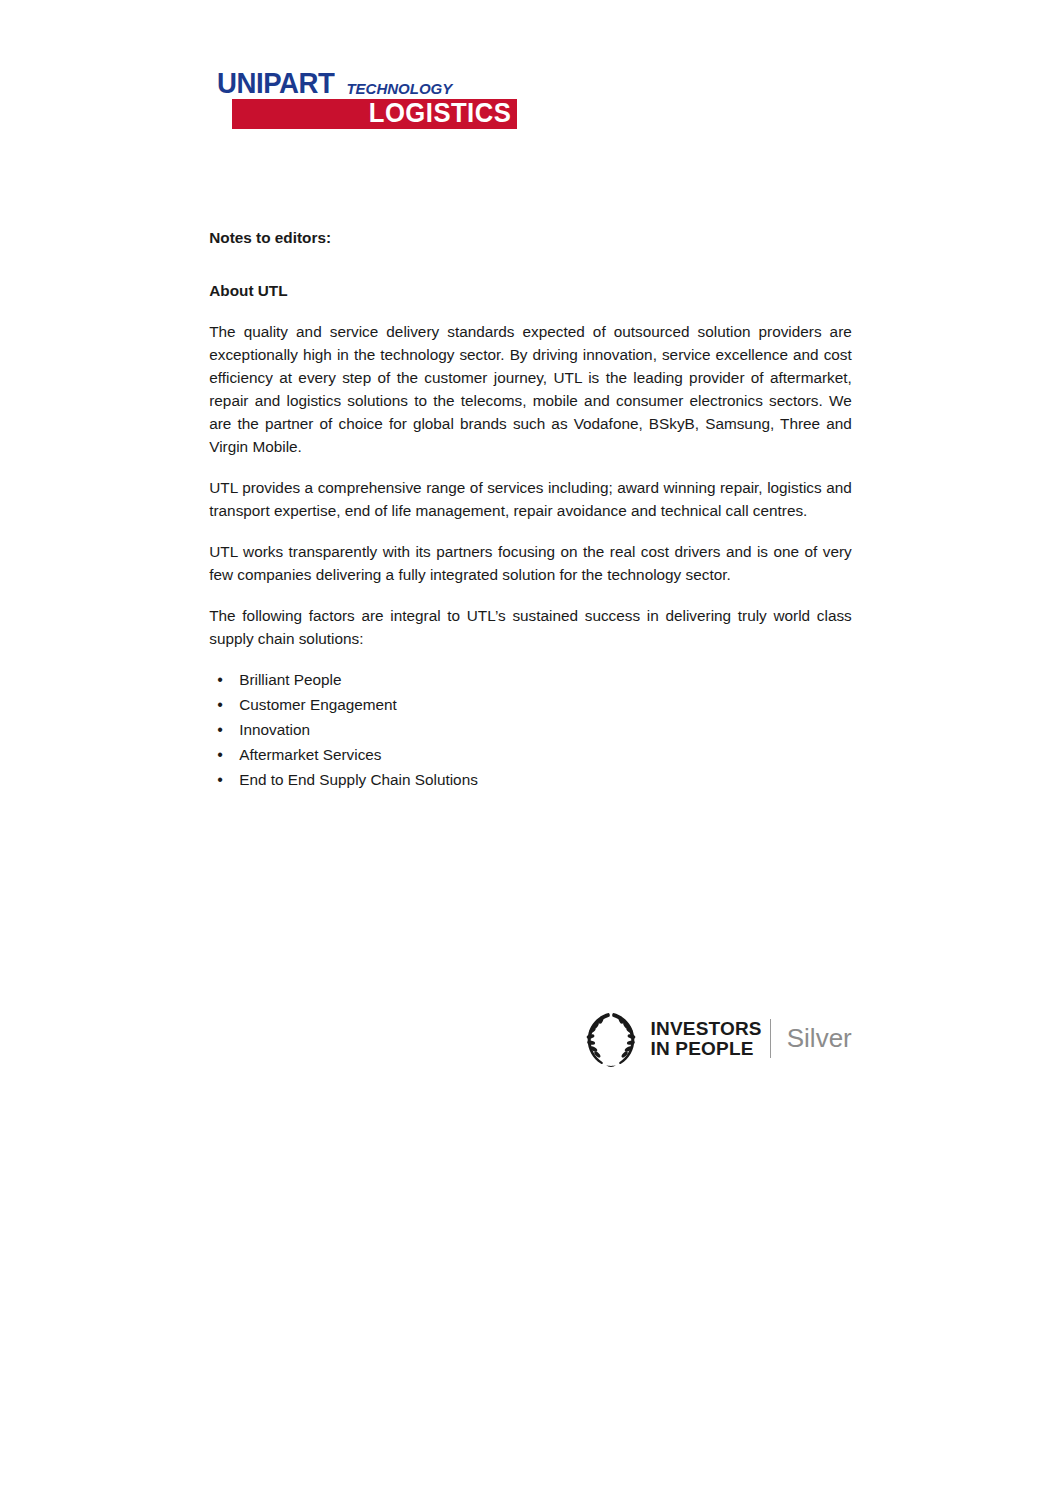UNIPART TECHNOLOGY
LOGISTICS
Notes to editors:
About UTL
The quality and service delivery standards expected of outsourced solution providers are exceptionally high in the technology sector. By driving innovation, service excellence and cost efficiency at every step of the customer journey, UTL is the leading provider of aftermarket, repair and logistics solutions to the telecoms, mobile and consumer electronics sectors. We are the partner of choice for global brands such as Vodafone, BSkyB, Samsung, Three and Virgin Mobile.
UTL provides a comprehensive range of services including; award winning repair, logistics and transport expertise, end of life management, repair avoidance and technical call centres.
UTL works transparently with its partners focusing on the real cost drivers and is one of very few companies delivering a fully integrated solution for the technology sector.
The following factors are integral to UTL’s sustained success in delivering truly world class supply chain solutions:
Brilliant People
Customer Engagement
Innovation
Aftermarket Services
End to End Supply Chain Solutions
INVESTORS
IN PEOPLE
Silver